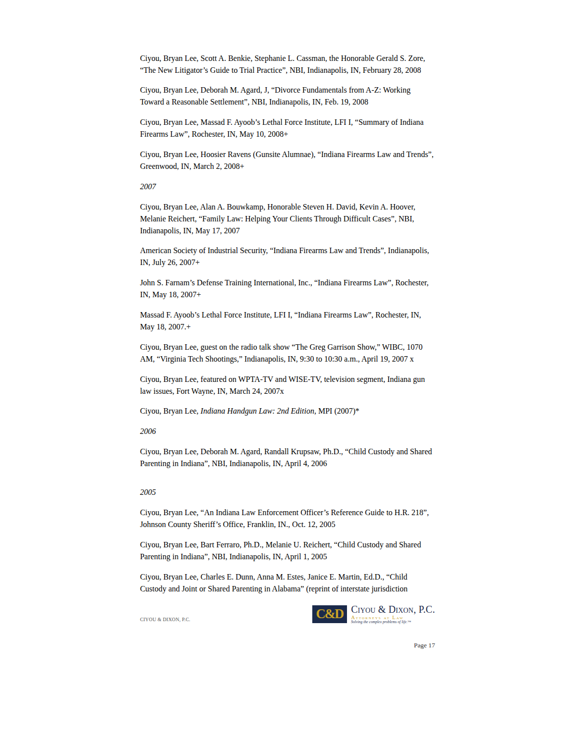Ciyou, Bryan Lee, Scott A. Benkie, Stephanie L. Cassman, the Honorable Gerald S. Zore, “The New Litigator’s Guide to Trial Practice”, NBI, Indianapolis, IN, February 28, 2008
Ciyou, Bryan Lee, Deborah M. Agard, J, “Divorce Fundamentals from A-Z: Working Toward a Reasonable Settlement”, NBI, Indianapolis, IN, Feb. 19, 2008
Ciyou, Bryan Lee, Massad F. Ayoob’s Lethal Force Institute, LFI I, “Summary of Indiana Firearms Law”, Rochester, IN, May 10, 2008+
Ciyou, Bryan Lee, Hoosier Ravens (Gunsite Alumnae), “Indiana Firearms Law and Trends”, Greenwood, IN, March 2, 2008+
2007
Ciyou, Bryan Lee, Alan A. Bouwkamp, Honorable Steven H. David, Kevin A. Hoover, Melanie Reichert, “Family Law: Helping Your Clients Through Difficult Cases”, NBI, Indianapolis, IN, May 17, 2007
American Society of Industrial Security, “Indiana Firearms Law and Trends”, Indianapolis, IN, July 26, 2007+
John S. Farnam’s Defense Training International, Inc., “Indiana Firearms Law”, Rochester, IN, May 18, 2007+
Massad F. Ayoob’s Lethal Force Institute, LFI I, “Indiana Firearms Law”, Rochester, IN, May 18, 2007.+
Ciyou, Bryan Lee, guest on the radio talk show “The Greg Garrison Show,” WIBC, 1070 AM, “Virginia Tech Shootings,” Indianapolis, IN, 9:30 to 10:30 a.m., April 19, 2007 x
Ciyou, Bryan Lee, featured on WPTA-TV and WISE-TV, television segment, Indiana gun law issues, Fort Wayne, IN, March 24, 2007x
Ciyou, Bryan Lee, Indiana Handgun Law: 2nd Edition, MPI (2007)*
2006
Ciyou, Bryan Lee, Deborah M. Agard, Randall Krupsaw, Ph.D., “Child Custody and Shared Parenting in Indiana”, NBI, Indianapolis, IN, April 4, 2006
2005
Ciyou, Bryan Lee, “An Indiana Law Enforcement Officer’s Reference Guide to H.R. 218”, Johnson County Sheriff’s Office, Franklin, IN., Oct. 12, 2005
Ciyou, Bryan Lee, Bart Ferraro, Ph.D., Melanie U. Reichert, “Child Custody and Shared Parenting in Indiana”, NBI, Indianapolis, IN, April 1, 2005
Ciyou, Bryan Lee, Charles E. Dunn, Anna M. Estes, Janice E. Martin, Ed.D., “Child Custody and Joint or Shared Parenting in Alabama” (reprint of interstate jurisdiction
CIYOU & DIXON, P.C.
C&D
Ciyou & Dixon, P.C.
Attorneys at Law
Solving the complex problems of life.™
Page 17